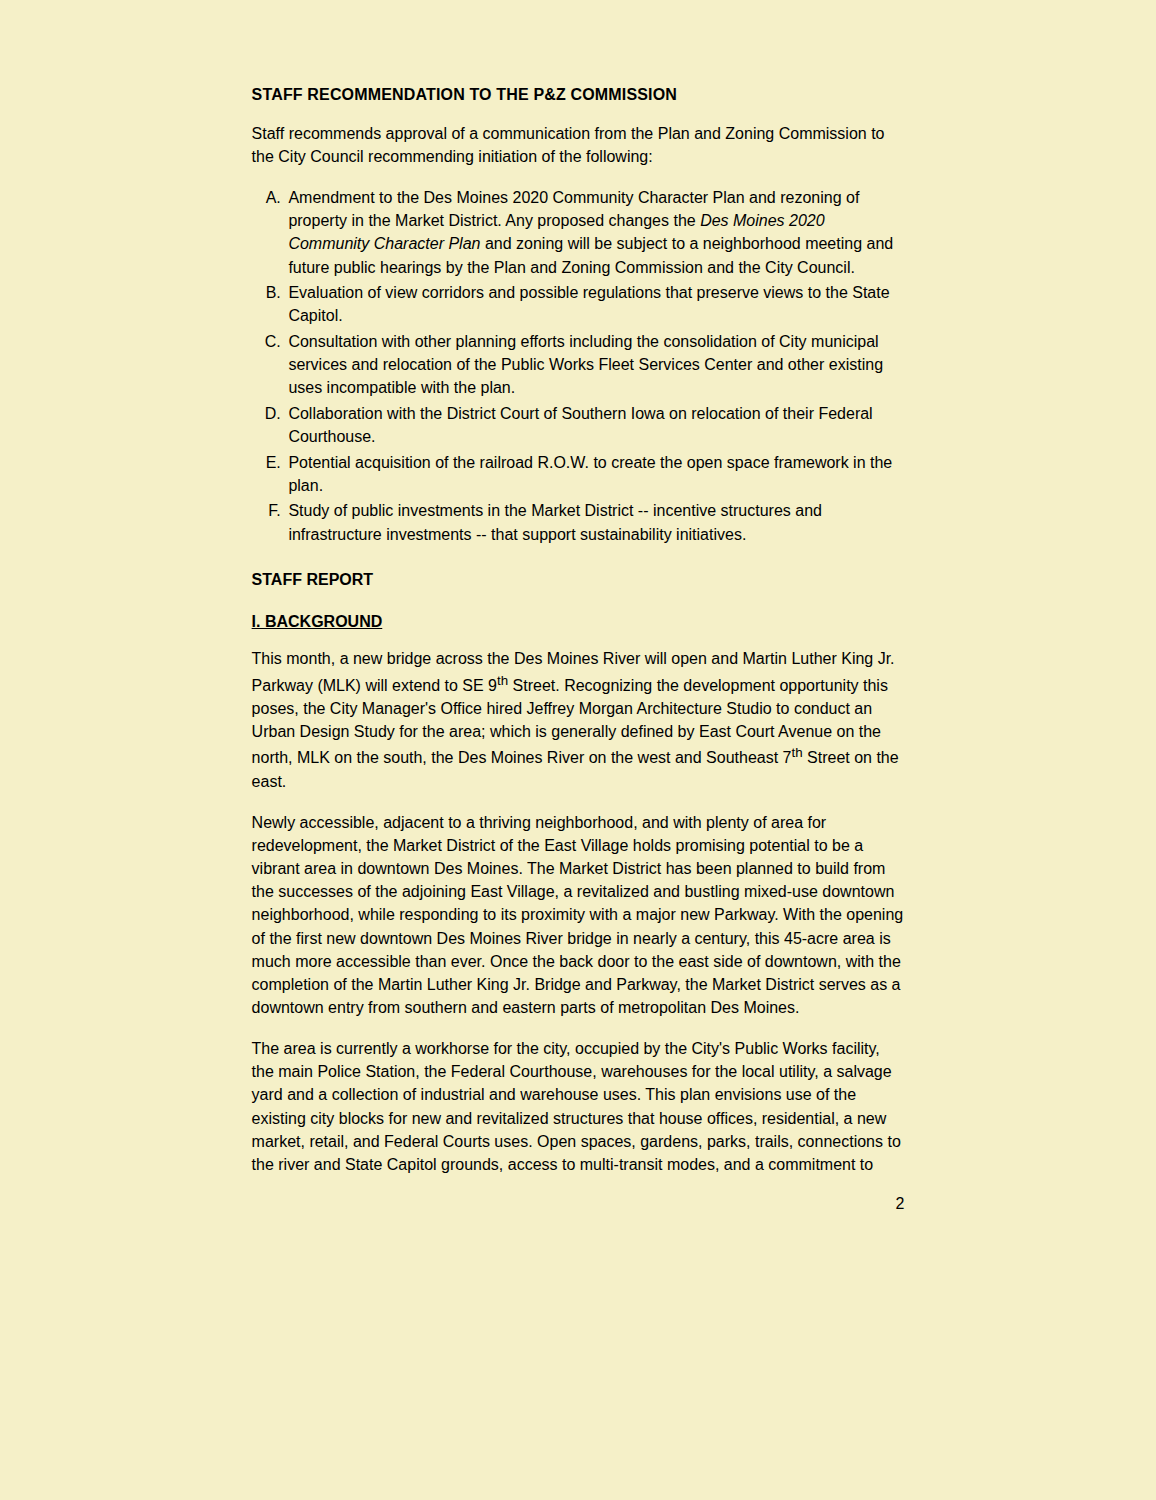STAFF RECOMMENDATION TO THE P&Z COMMISSION
Staff recommends approval of a communication from the Plan and Zoning Commission to the City Council recommending initiation of the following:
Amendment to the Des Moines 2020 Community Character Plan and rezoning of property in the Market District. Any proposed changes the Des Moines 2020 Community Character Plan and zoning will be subject to a neighborhood meeting and future public hearings by the Plan and Zoning Commission and the City Council.
Evaluation of view corridors and possible regulations that preserve views to the State Capitol.
Consultation with other planning efforts including the consolidation of City municipal services and relocation of the Public Works Fleet Services Center and other existing uses incompatible with the plan.
Collaboration with the District Court of Southern Iowa on relocation of their Federal Courthouse.
Potential acquisition of the railroad R.O.W. to create the open space framework in the plan.
Study of public investments in the Market District -- incentive structures and infrastructure investments -- that support sustainability initiatives.
STAFF REPORT
I. BACKGROUND
This month, a new bridge across the Des Moines River will open and Martin Luther King Jr. Parkway (MLK) will extend to SE 9th Street. Recognizing the development opportunity this poses, the City Manager's Office hired Jeffrey Morgan Architecture Studio to conduct an Urban Design Study for the area; which is generally defined by East Court Avenue on the north, MLK on the south, the Des Moines River on the west and Southeast 7th Street on the east.
Newly accessible, adjacent to a thriving neighborhood, and with plenty of area for redevelopment, the Market District of the East Village holds promising potential to be a vibrant area in downtown Des Moines. The Market District has been planned to build from the successes of the adjoining East Village, a revitalized and bustling mixed-use downtown neighborhood, while responding to its proximity with a major new Parkway. With the opening of the first new downtown Des Moines River bridge in nearly a century, this 45-acre area is much more accessible than ever. Once the back door to the east side of downtown, with the completion of the Martin Luther King Jr. Bridge and Parkway, the Market District serves as a downtown entry from southern and eastern parts of metropolitan Des Moines.
The area is currently a workhorse for the city, occupied by the City's Public Works facility, the main Police Station, the Federal Courthouse, warehouses for the local utility, a salvage yard and a collection of industrial and warehouse uses. This plan envisions use of the existing city blocks for new and revitalized structures that house offices, residential, a new market, retail, and Federal Courts uses. Open spaces, gardens, parks, trails, connections to the river and State Capitol grounds, access to multi-transit modes, and a commitment to
2